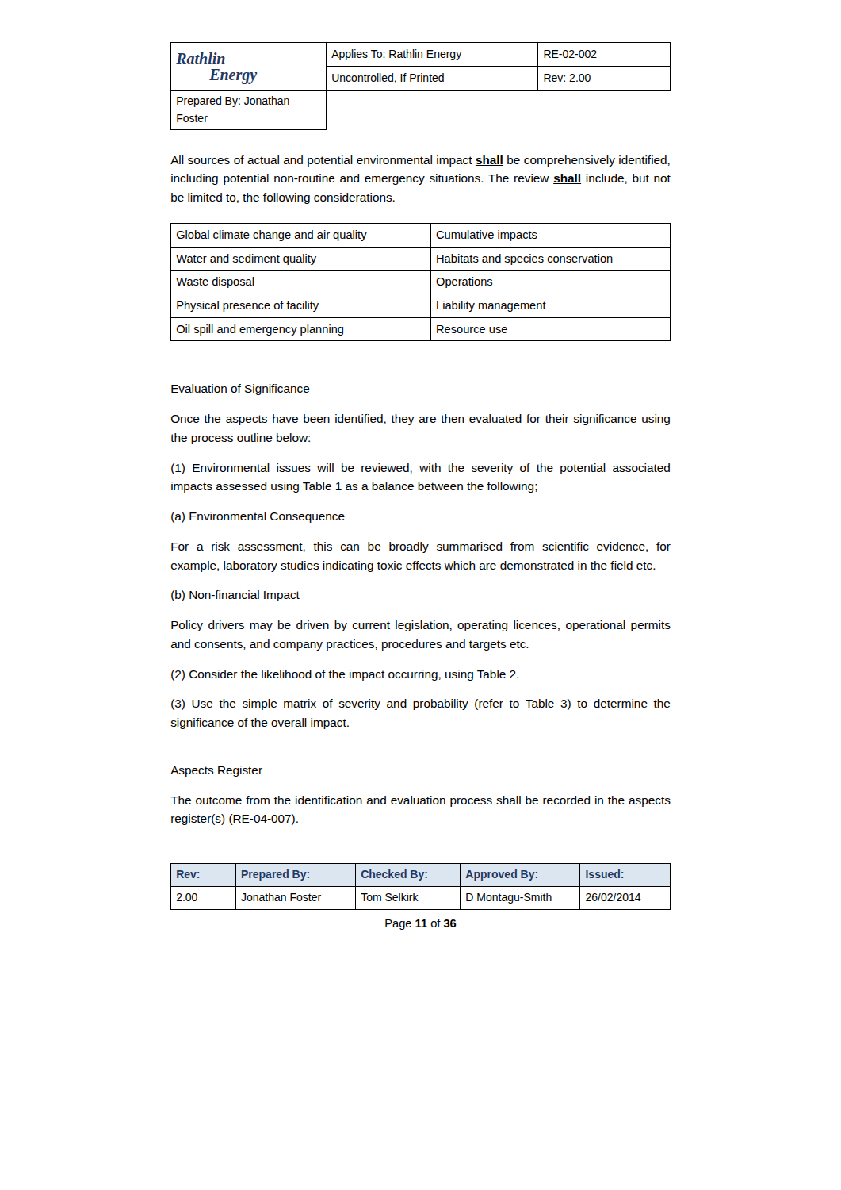| Rathlin Energy | Applies To: Rathlin Energy | RE-02-002 |
| Uncontrolled, If Printed | Rev: 2.00 |
| Prepared By: Jonathan Foster | | |
NOTE: the above rowspan/extra row arrangement reproduces the visual 2x3 header with "Prepared By" in the lower-left cell. Rebuild cleanly below instead.
All sources of actual and potential environmental impact shall be comprehensively identified, including potential non-routine and emergency situations. The review shall include, but not be limited to, the following considerations.
| Global climate change and air quality | Cumulative impacts |
| Water and sediment quality | Habitats and species conservation |
| Waste disposal | Operations |
| Physical presence of facility | Liability management |
| Oil spill and emergency planning | Resource use |
Evaluation of Significance
Once the aspects have been identified, they are then evaluated for their significance using the process outline below:
(1) Environmental issues will be reviewed, with the severity of the potential associated impacts assessed using Table 1 as a balance between the following;
(a) Environmental Consequence
For a risk assessment, this can be broadly summarised from scientific evidence, for example, laboratory studies indicating toxic effects which are demonstrated in the field etc.
(b) Non-financial Impact
Policy drivers may be driven by current legislation, operating licences, operational permits and consents, and company practices, procedures and targets etc.
(2) Consider the likelihood of the impact occurring, using Table 2.
(3) Use the simple matrix of severity and probability (refer to Table 3) to determine the significance of the overall impact.
Aspects Register
The outcome from the identification and evaluation process shall be recorded in the aspects register(s) (RE-04-007).
| Rev: | Prepared By: | Checked By: | Approved By: | Issued: |
| --- | --- | --- | --- | --- |
| 2.00 | Jonathan Foster | Tom Selkirk | D Montagu-Smith | 26/02/2014 |
Page 11 of 36